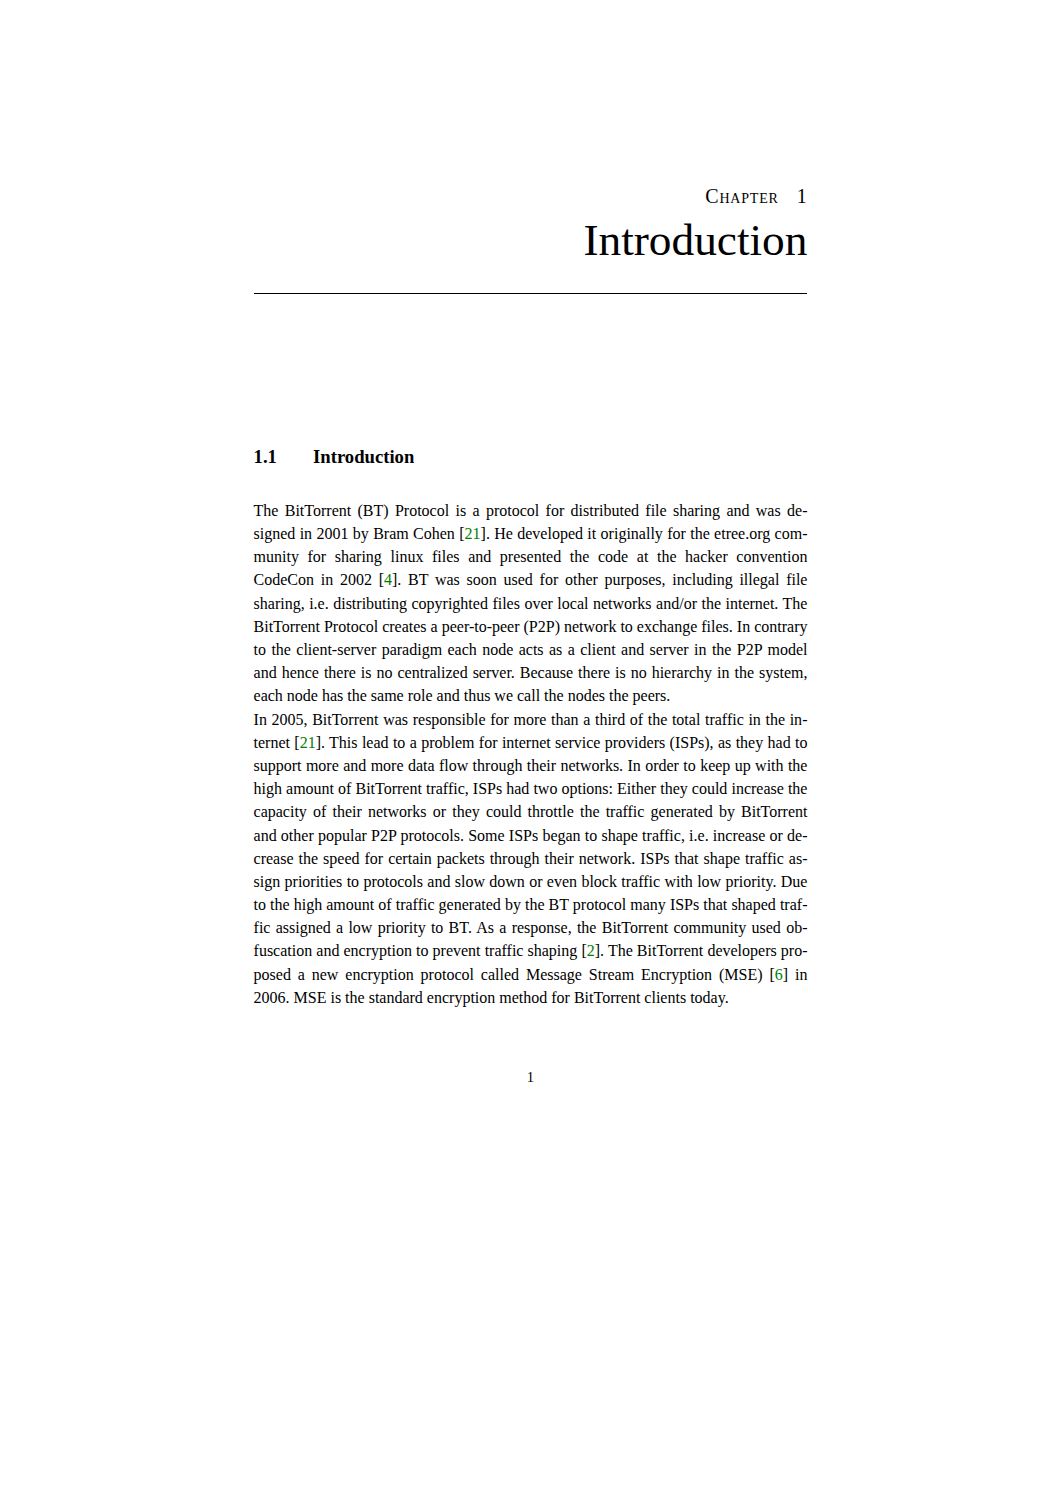Chapter1
Introduction
1.1 Introduction
The BitTorrent (BT) Protocol is a protocol for distributed file sharing and was designed in 2001 by Bram Cohen [21]. He developed it originally for the etree.org community for sharing linux files and presented the code at the hacker convention CodeCon in 2002 [4]. BT was soon used for other purposes, including illegal file sharing, i.e. distributing copyrighted files over local networks and/or the internet. The BitTorrent Protocol creates a peer-to-peer (P2P) network to exchange files. In contrary to the client-server paradigm each node acts as a client and server in the P2P model and hence there is no centralized server. Because there is no hierarchy in the system, each node has the same role and thus we call the nodes the peers.
In 2005, BitTorrent was responsible for more than a third of the total traffic in the internet [21]. This lead to a problem for internet service providers (ISPs), as they had to support more and more data flow through their networks. In order to keep up with the high amount of BitTorrent traffic, ISPs had two options: Either they could increase the capacity of their networks or they could throttle the traffic generated by BitTorrent and other popular P2P protocols. Some ISPs began to shape traffic, i.e. increase or decrease the speed for certain packets through their network. ISPs that shape traffic assign priorities to protocols and slow down or even block traffic with low priority. Due to the high amount of traffic generated by the BT protocol many ISPs that shaped traffic assigned a low priority to BT. As a response, the BitTorrent community used obfuscation and encryption to prevent traffic shaping [2]. The BitTorrent developers proposed a new encryption protocol called Message Stream Encryption (MSE) [6] in 2006. MSE is the standard encryption method for BitTorrent clients today.
1